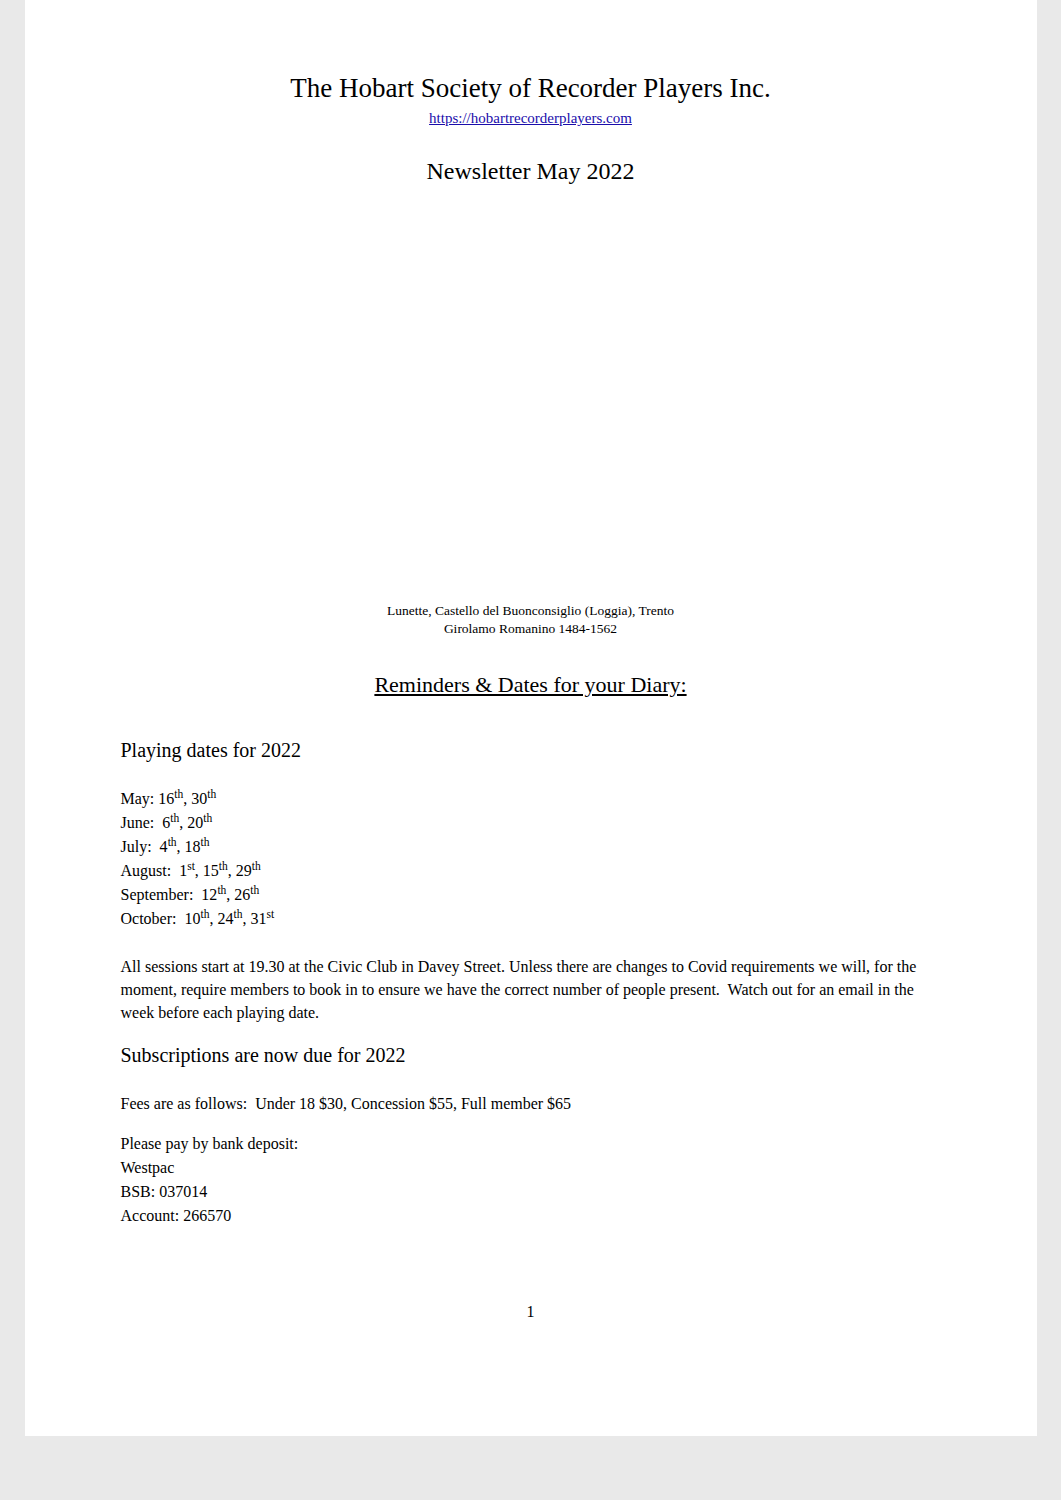The Hobart Society of Recorder Players Inc.
https://hobartrecorderplayers.com
Newsletter May 2022
Lunette, Castello del Buonconsiglio (Loggia), Trento
Girolamo Romanino 1484-1562
Reminders & Dates for your Diary:
Playing dates for 2022
May: 16th, 30th
June: 6th, 20th
July: 4th, 18th
August: 1st, 15th, 29th
September: 12th, 26th
October: 10th, 24th, 31st
All sessions start at 19.30 at the Civic Club in Davey Street. Unless there are changes to Covid requirements we will, for the moment, require members to book in to ensure we have the correct number of people present. Watch out for an email in the week before each playing date.
Subscriptions are now due for 2022
Fees are as follows: Under 18 $30, Concession $55, Full member $65
Please pay by bank deposit:
Westpac
BSB: 037014
Account: 266570
1